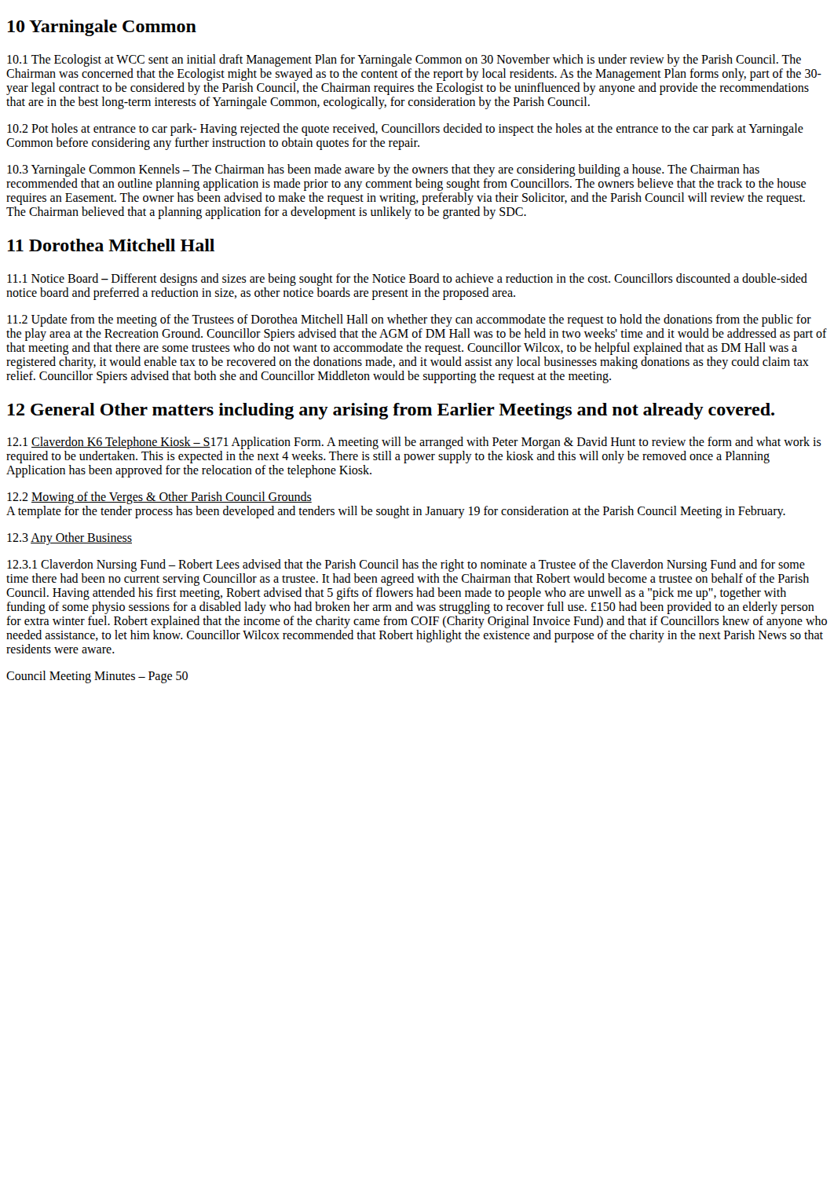10 Yarningale Common
10.1 The Ecologist at WCC sent an initial draft Management Plan for Yarningale Common on 30 November which is under review by the Parish Council. The Chairman was concerned that the Ecologist might be swayed as to the content of the report by local residents. As the Management Plan forms only, part of the 30-year legal contract to be considered by the Parish Council, the Chairman requires the Ecologist to be uninfluenced by anyone and provide the recommendations that are in the best long-term interests of Yarningale Common, ecologically, for consideration by the Parish Council.
10.2 Pot holes at entrance to car park- Having rejected the quote received, Councillors decided to inspect the holes at the entrance to the car park at Yarningale Common before considering any further instruction to obtain quotes for the repair.
10.3 Yarningale Common Kennels – The Chairman has been made aware by the owners that they are considering building a house. The Chairman has recommended that an outline planning application is made prior to any comment being sought from Councillors. The owners believe that the track to the house requires an Easement. The owner has been advised to make the request in writing, preferably via their Solicitor, and the Parish Council will review the request. The Chairman believed that a planning application for a development is unlikely to be granted by SDC.
11 Dorothea Mitchell Hall
11.1 Notice Board – Different designs and sizes are being sought for the Notice Board to achieve a reduction in the cost. Councillors discounted a double-sided notice board and preferred a reduction in size, as other notice boards are present in the proposed area.
11.2 Update from the meeting of the Trustees of Dorothea Mitchell Hall on whether they can accommodate the request to hold the donations from the public for the play area at the Recreation Ground. Councillor Spiers advised that the AGM of DM Hall was to be held in two weeks' time and it would be addressed as part of that meeting and that there are some trustees who do not want to accommodate the request. Councillor Wilcox, to be helpful explained that as DM Hall was a registered charity, it would enable tax to be recovered on the donations made, and it would assist any local businesses making donations as they could claim tax relief. Councillor Spiers advised that both she and Councillor Middleton would be supporting the request at the meeting.
12 General Other matters including any arising from Earlier Meetings and not already covered.
12.1 Claverdon K6 Telephone Kiosk – S171 Application Form. A meeting will be arranged with Peter Morgan & David Hunt to review the form and what work is required to be undertaken. This is expected in the next 4 weeks. There is still a power supply to the kiosk and this will only be removed once a Planning Application has been approved for the relocation of the telephone Kiosk.
12.2 Mowing of the Verges & Other Parish Council Grounds
A template for the tender process has been developed and tenders will be sought in January 19 for consideration at the Parish Council Meeting in February.
12.3 Any Other Business
12.3.1 Claverdon Nursing Fund – Robert Lees advised that the Parish Council has the right to nominate a Trustee of the Claverdon Nursing Fund and for some time there had been no current serving Councillor as a trustee. It had been agreed with the Chairman that Robert would become a trustee on behalf of the Parish Council. Having attended his first meeting, Robert advised that 5 gifts of flowers had been made to people who are unwell as a "pick me up", together with funding of some physio sessions for a disabled lady who had broken her arm and was struggling to recover full use. £150 had been provided to an elderly person for extra winter fuel. Robert explained that the income of the charity came from COIF (Charity Original Invoice Fund) and that if Councillors knew of anyone who needed assistance, to let him know. Councillor Wilcox recommended that Robert highlight the existence and purpose of the charity in the next Parish News so that residents were aware.
Council Meeting Minutes – Page 50